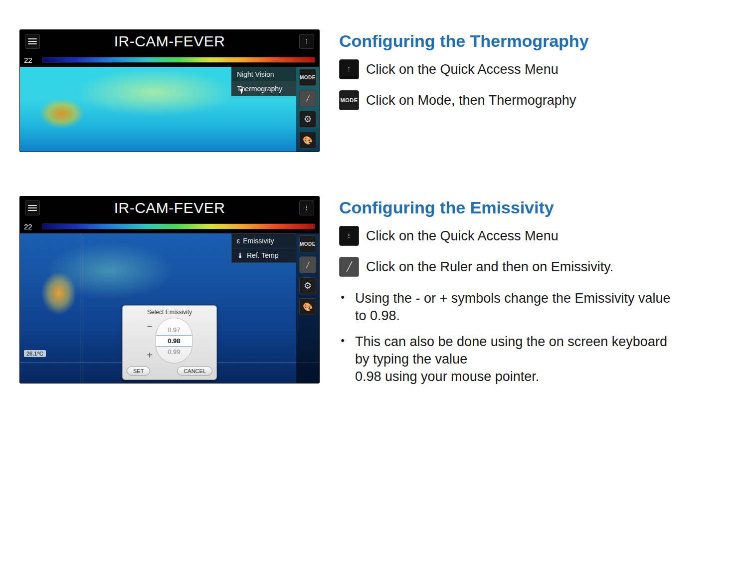IR-CAM-FEVER
⋮
22
Night Vision
Thermography
MODE
╱
⚙
🎨
Configuring the Thermography
⋮
Click on the Quick Access Menu
MODE
Click on Mode, then Thermography
IR-CAM-FEVER
⋮
22
26.1°C
ε Emissivity
🌡 Ref. Temp
MODE
╱
⚙
🎨
Select Emissivity
−+
0.97
0.98
0.99
SET CANCEL
Configuring the Emissivity
⋮
Click on the Quick Access Menu
╱
Click on the Ruler and then on Emissivity.
• Using the - or + symbols change the Emissivity value to 0.98.
• This can also be done using the on screen keyboard by typing the value
0.98 using your mouse pointer.